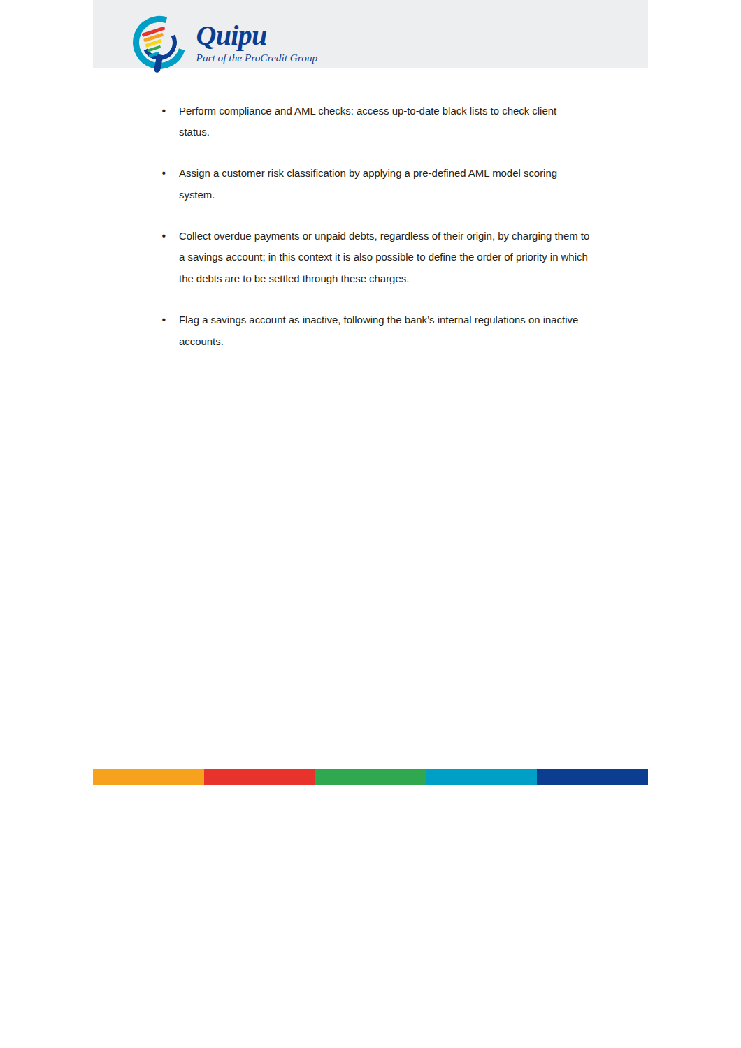Quipu
Part of the ProCredit Group
Perform compliance and AML checks: access up-to-date black lists to check client status.
Assign a customer risk classification by applying a pre-defined AML model scoring system.
Collect overdue payments or unpaid debts, regardless of their origin, by charging them to a savings account; in this context it is also possible to define the order of priority in which the debts are to be settled through these charges.
Flag a savings account as inactive, following the bank’s internal regulations on inactive accounts.